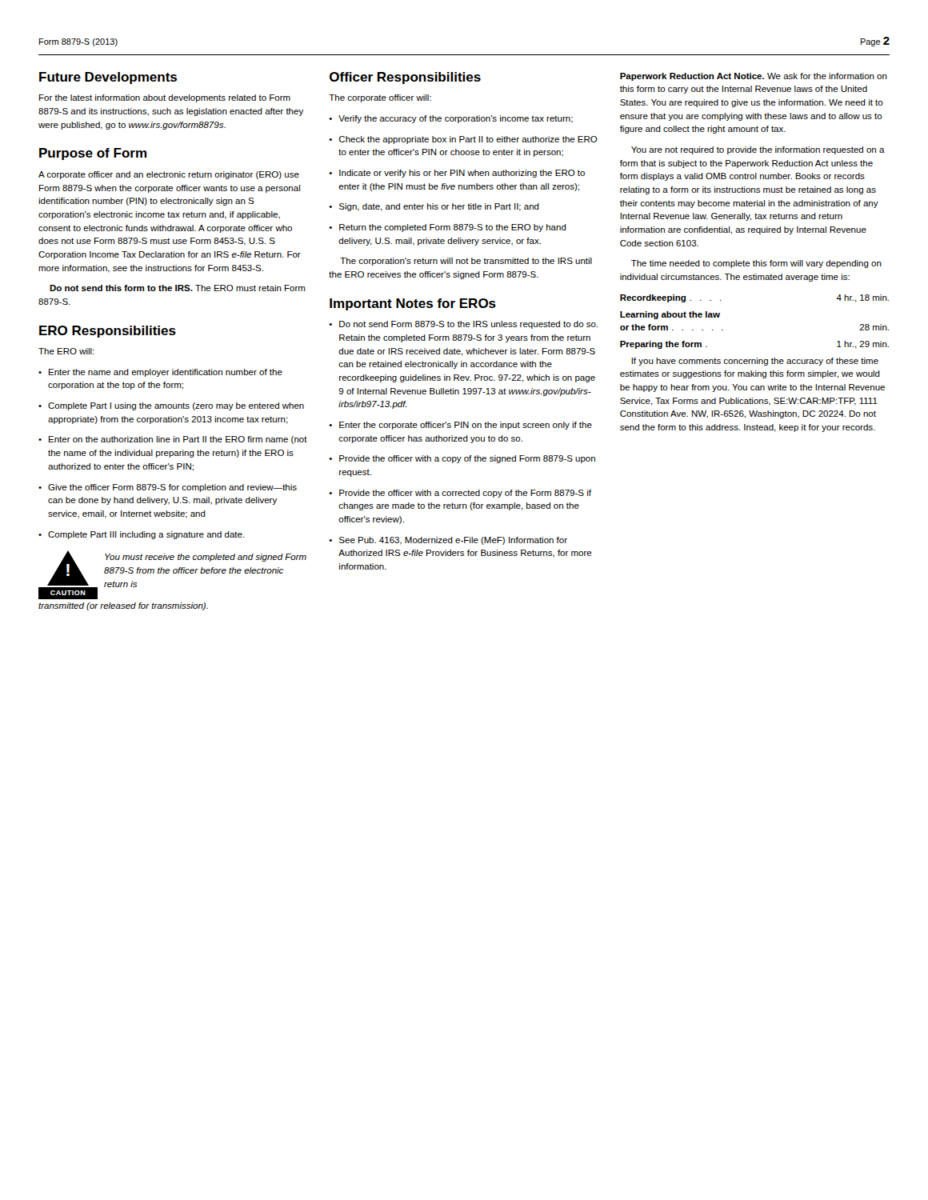Form 8879-S (2013)
Page 2
Future Developments
For the latest information about developments related to Form 8879-S and its instructions, such as legislation enacted after they were published, go to www.irs.gov/form8879s.
Purpose of Form
A corporate officer and an electronic return originator (ERO) use Form 8879-S when the corporate officer wants to use a personal identification number (PIN) to electronically sign an S corporation's electronic income tax return and, if applicable, consent to electronic funds withdrawal. A corporate officer who does not use Form 8879-S must use Form 8453-S, U.S. S Corporation Income Tax Declaration for an IRS e-file Return. For more information, see the instructions for Form 8453-S.
Do not send this form to the IRS. The ERO must retain Form 8879-S.
ERO Responsibilities
The ERO will:
Enter the name and employer identification number of the corporation at the top of the form;
Complete Part I using the amounts (zero may be entered when appropriate) from the corporation's 2013 income tax return;
Enter on the authorization line in Part II the ERO firm name (not the name of the individual preparing the return) if the ERO is authorized to enter the officer's PIN;
Give the officer Form 8879-S for completion and review—this can be done by hand delivery, U.S. mail, private delivery service, email, or Internet website; and
Complete Part III including a signature and date.
!
CAUTION
You must receive the completed and signed Form 8879-S from the officer before the electronic return is
transmitted (or released for transmission).
Officer Responsibilities
The corporate officer will:
Verify the accuracy of the corporation's income tax return;
Check the appropriate box in Part II to either authorize the ERO to enter the officer's PIN or choose to enter it in person;
Indicate or verify his or her PIN when authorizing the ERO to enter it (the PIN must be five numbers other than all zeros);
Sign, date, and enter his or her title in Part II; and
Return the completed Form 8879-S to the ERO by hand delivery, U.S. mail, private delivery service, or fax.
The corporation's return will not be transmitted to the IRS until the ERO receives the officer's signed Form 8879-S.
Important Notes for EROs
Do not send Form 8879-S to the IRS unless requested to do so. Retain the completed Form 8879-S for 3 years from the return due date or IRS received date, whichever is later. Form 8879-S can be retained electronically in accordance with the recordkeeping guidelines in Rev. Proc. 97-22, which is on page 9 of Internal Revenue Bulletin 1997-13 at www.irs.gov/pub/irs-irbs/irb97-13.pdf.
Enter the corporate officer's PIN on the input screen only if the corporate officer has authorized you to do so.
Provide the officer with a copy of the signed Form 8879-S upon request.
Provide the officer with a corrected copy of the Form 8879-S if changes are made to the return (for example, based on the officer's review).
See Pub. 4163, Modernized e-File (MeF) Information for Authorized IRS e-file Providers for Business Returns, for more information.
Paperwork Reduction Act Notice. We ask for the information on this form to carry out the Internal Revenue laws of the United States. You are required to give us the information. We need it to ensure that you are complying with these laws and to allow us to figure and collect the right amount of tax.
You are not required to provide the information requested on a form that is subject to the Paperwork Reduction Act unless the form displays a valid OMB control number. Books or records relating to a form or its instructions must be retained as long as their contents may become material in the administration of any Internal Revenue law. Generally, tax returns and return information are confidential, as required by Internal Revenue Code section 6103.
The time needed to complete this form will vary depending on individual circumstances. The estimated average time is:
Recordkeeping . . . . 4 hr., 18 min.
Learning about the law
or the form . . . . . . 28 min.
Preparing the form . 1 hr., 29 min.
If you have comments concerning the accuracy of these time estimates or suggestions for making this form simpler, we would be happy to hear from you. You can write to the Internal Revenue Service, Tax Forms and Publications, SE:W:CAR:MP:TFP, 1111 Constitution Ave. NW, IR-6526, Washington, DC 20224. Do not send the form to this address. Instead, keep it for your records.